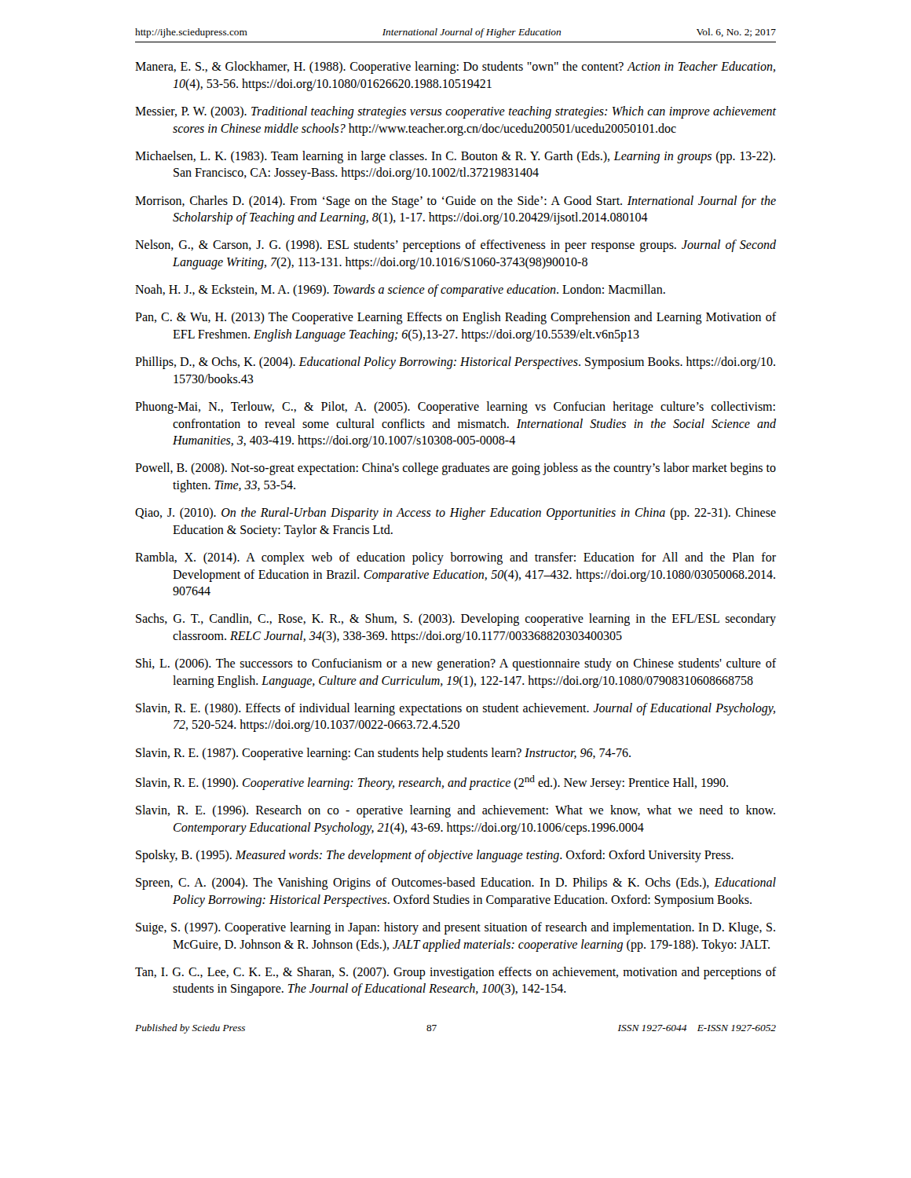http://ijhe.sciedupress.com International Journal of Higher Education Vol. 6, No. 2; 2017
Manera, E. S., & Glockhamer, H. (1988). Cooperative learning: Do students "own" the content? Action in Teacher Education, 10(4), 53-56. https://doi.org/10.1080/01626620.1988.10519421
Messier, P. W. (2003). Traditional teaching strategies versus cooperative teaching strategies: Which can improve achievement scores in Chinese middle schools? http://www.teacher.org.cn/doc/ucedu200501/ucedu20050101.doc
Michaelsen, L. K. (1983). Team learning in large classes. In C. Bouton & R. Y. Garth (Eds.), Learning in groups (pp. 13-22). San Francisco, CA: Jossey-Bass. https://doi.org/10.1002/tl.37219831404
Morrison, Charles D. (2014). From ‘Sage on the Stage’ to ‘Guide on the Side’: A Good Start. International Journal for the Scholarship of Teaching and Learning, 8(1), 1-17. https://doi.org/10.20429/ijsotl.2014.080104
Nelson, G., & Carson, J. G. (1998). ESL students’ perceptions of effectiveness in peer response groups. Journal of Second Language Writing, 7(2), 113-131. https://doi.org/10.1016/S1060-3743(98)90010-8
Noah, H. J., & Eckstein, M. A. (1969). Towards a science of comparative education. London: Macmillan.
Pan, C. & Wu, H. (2013) The Cooperative Learning Effects on English Reading Comprehension and Learning Motivation of EFL Freshmen. English Language Teaching; 6(5),13-27. https://doi.org/10.5539/elt.v6n5p13
Phillips, D., & Ochs, K. (2004). Educational Policy Borrowing: Historical Perspectives. Symposium Books. https://doi.org/10.15730/books.43
Phuong-Mai, N., Terlouw, C., & Pilot, A. (2005). Cooperative learning vs Confucian heritage culture’s collectivism: confrontation to reveal some cultural conflicts and mismatch. International Studies in the Social Science and Humanities, 3, 403-419. https://doi.org/10.1007/s10308-005-0008-4
Powell, B. (2008). Not-so-great expectation: China's college graduates are going jobless as the country’s labor market begins to tighten. Time, 33, 53-54.
Qiao, J. (2010). On the Rural-Urban Disparity in Access to Higher Education Opportunities in China (pp. 22-31). Chinese Education & Society: Taylor & Francis Ltd.
Rambla, X. (2014). A complex web of education policy borrowing and transfer: Education for All and the Plan for Development of Education in Brazil. Comparative Education, 50(4), 417–432. https://doi.org/10.1080/03050068.2014.907644
Sachs, G. T., Candlin, C., Rose, K. R., & Shum, S. (2003). Developing cooperative learning in the EFL/ESL secondary classroom. RELC Journal, 34(3), 338-369. https://doi.org/10.1177/003368820303400305
Shi, L. (2006). The successors to Confucianism or a new generation? A questionnaire study on Chinese students' culture of learning English. Language, Culture and Curriculum, 19(1), 122-147. https://doi.org/10.1080/07908310608668758
Slavin, R. E. (1980). Effects of individual learning expectations on student achievement. Journal of Educational Psychology, 72, 520-524. https://doi.org/10.1037/0022-0663.72.4.520
Slavin, R. E. (1987). Cooperative learning: Can students help students learn? Instructor, 96, 74-76.
Slavin, R. E. (1990). Cooperative learning: Theory, research, and practice (2nd ed.). New Jersey: Prentice Hall, 1990.
Slavin, R. E. (1996). Research on co - operative learning and achievement: What we know, what we need to know. Contemporary Educational Psychology, 21(4), 43-69. https://doi.org/10.1006/ceps.1996.0004
Spolsky, B. (1995). Measured words: The development of objective language testing. Oxford: Oxford University Press.
Spreen, C. A. (2004). The Vanishing Origins of Outcomes-based Education. In D. Philips & K. Ochs (Eds.), Educational Policy Borrowing: Historical Perspectives. Oxford Studies in Comparative Education. Oxford: Symposium Books.
Suige, S. (1997). Cooperative learning in Japan: history and present situation of research and implementation. In D. Kluge, S. McGuire, D. Johnson & R. Johnson (Eds.), JALT applied materials: cooperative learning (pp. 179-188). Tokyo: JALT.
Tan, I. G. C., Lee, C. K. E., & Sharan, S. (2007). Group investigation effects on achievement, motivation and perceptions of students in Singapore. The Journal of Educational Research, 100(3), 142-154.
Published by Sciedu Press 87 ISSN 1927-6044 E-ISSN 1927-6052